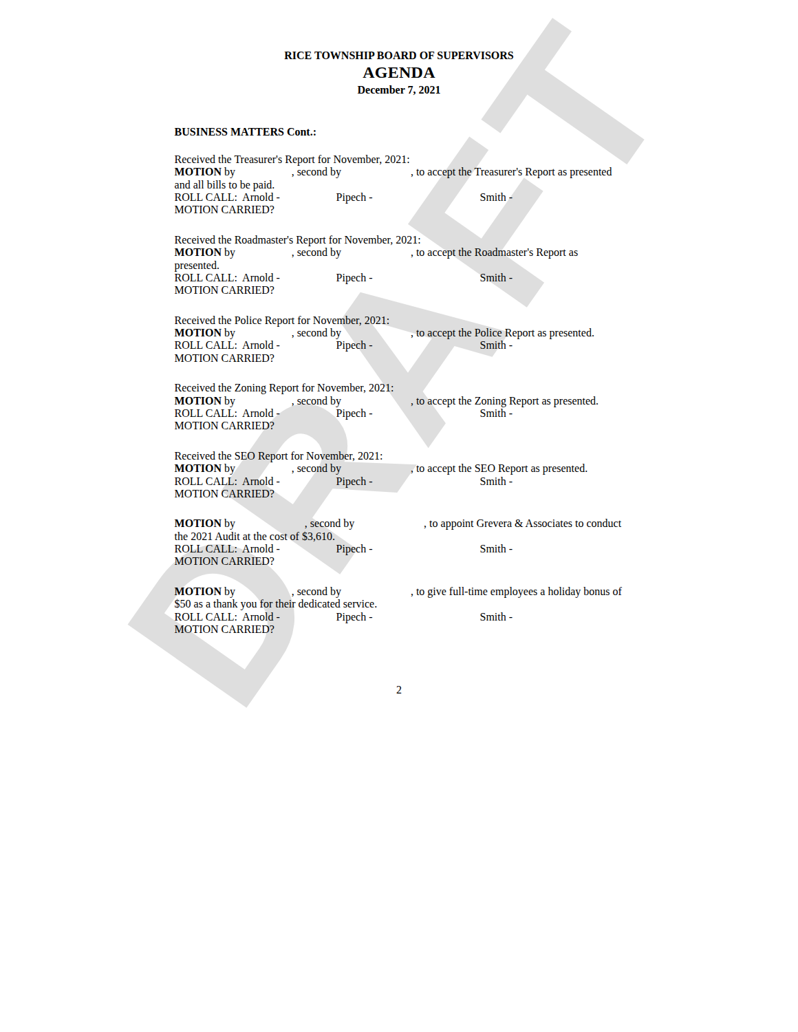DRAFT
RICE TOWNSHIP BOARD OF SUPERVISORS
AGENDA
December 7, 2021
BUSINESS MATTERS Cont.:
Received the Treasurer's Report for November, 2021:
MOTION by , second by , to accept the Treasurer's Report as presented and all bills to be paid.
ROLL CALL: Arnold - Pipech - Smith -
MOTION CARRIED?
Received the Roadmaster's Report for November, 2021:
MOTION by , second by , to accept the Roadmaster's Report as presented.
ROLL CALL: Arnold - Pipech - Smith -
MOTION CARRIED?
Received the Police Report for November, 2021:
MOTION by , second by , to accept the Police Report as presented.
ROLL CALL: Arnold - Pipech - Smith -
MOTION CARRIED?
Received the Zoning Report for November, 2021:
MOTION by , second by , to accept the Zoning Report as presented.
ROLL CALL: Arnold - Pipech - Smith -
MOTION CARRIED?
Received the SEO Report for November, 2021:
MOTION by , second by , to accept the SEO Report as presented.
ROLL CALL: Arnold - Pipech - Smith -
MOTION CARRIED?
MOTION by , second by , to appoint Grevera & Associates to conduct the 2021 Audit at the cost of $3,610.
ROLL CALL: Arnold - Pipech - Smith -
MOTION CARRIED?
MOTION by , second by , to give full-time employees a holiday bonus of $50 as a thank you for their dedicated service.
ROLL CALL: Arnold - Pipech - Smith -
MOTION CARRIED?
2